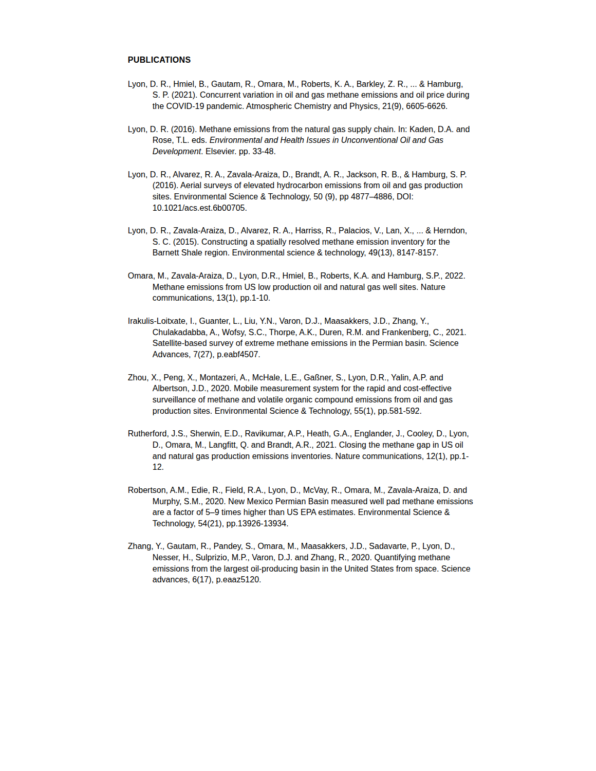PUBLICATIONS
Lyon, D. R., Hmiel, B., Gautam, R., Omara, M., Roberts, K. A., Barkley, Z. R., ... & Hamburg, S. P. (2021). Concurrent variation in oil and gas methane emissions and oil price during the COVID-19 pandemic. Atmospheric Chemistry and Physics, 21(9), 6605-6626.
Lyon, D. R. (2016). Methane emissions from the natural gas supply chain. In: Kaden, D.A. and Rose, T.L. eds. Environmental and Health Issues in Unconventional Oil and Gas Development. Elsevier. pp. 33-48.
Lyon, D. R., Alvarez, R. A., Zavala-Araiza, D., Brandt, A. R., Jackson, R. B., & Hamburg, S. P. (2016). Aerial surveys of elevated hydrocarbon emissions from oil and gas production sites. Environmental Science & Technology, 50 (9), pp 4877–4886, DOI: 10.1021/acs.est.6b00705.
Lyon, D. R., Zavala-Araiza, D., Alvarez, R. A., Harriss, R., Palacios, V., Lan, X., ... & Herndon, S. C. (2015). Constructing a spatially resolved methane emission inventory for the Barnett Shale region. Environmental science & technology, 49(13), 8147-8157.
Omara, M., Zavala-Araiza, D., Lyon, D.R., Hmiel, B., Roberts, K.A. and Hamburg, S.P., 2022. Methane emissions from US low production oil and natural gas well sites. Nature communications, 13(1), pp.1-10.
Irakulis-Loitxate, I., Guanter, L., Liu, Y.N., Varon, D.J., Maasakkers, J.D., Zhang, Y., Chulakadabba, A., Wofsy, S.C., Thorpe, A.K., Duren, R.M. and Frankenberg, C., 2021. Satellite-based survey of extreme methane emissions in the Permian basin. Science Advances, 7(27), p.eabf4507.
Zhou, X., Peng, X., Montazeri, A., McHale, L.E., Gaßner, S., Lyon, D.R., Yalin, A.P. and Albertson, J.D., 2020. Mobile measurement system for the rapid and cost-effective surveillance of methane and volatile organic compound emissions from oil and gas production sites. Environmental Science & Technology, 55(1), pp.581-592.
Rutherford, J.S., Sherwin, E.D., Ravikumar, A.P., Heath, G.A., Englander, J., Cooley, D., Lyon, D., Omara, M., Langfitt, Q. and Brandt, A.R., 2021. Closing the methane gap in US oil and natural gas production emissions inventories. Nature communications, 12(1), pp.1-12.
Robertson, A.M., Edie, R., Field, R.A., Lyon, D., McVay, R., Omara, M., Zavala-Araiza, D. and Murphy, S.M., 2020. New Mexico Permian Basin measured well pad methane emissions are a factor of 5–9 times higher than US EPA estimates. Environmental Science & Technology, 54(21), pp.13926-13934.
Zhang, Y., Gautam, R., Pandey, S., Omara, M., Maasakkers, J.D., Sadavarte, P., Lyon, D., Nesser, H., Sulprizio, M.P., Varon, D.J. and Zhang, R., 2020. Quantifying methane emissions from the largest oil-producing basin in the United States from space. Science advances, 6(17), p.eaaz5120.